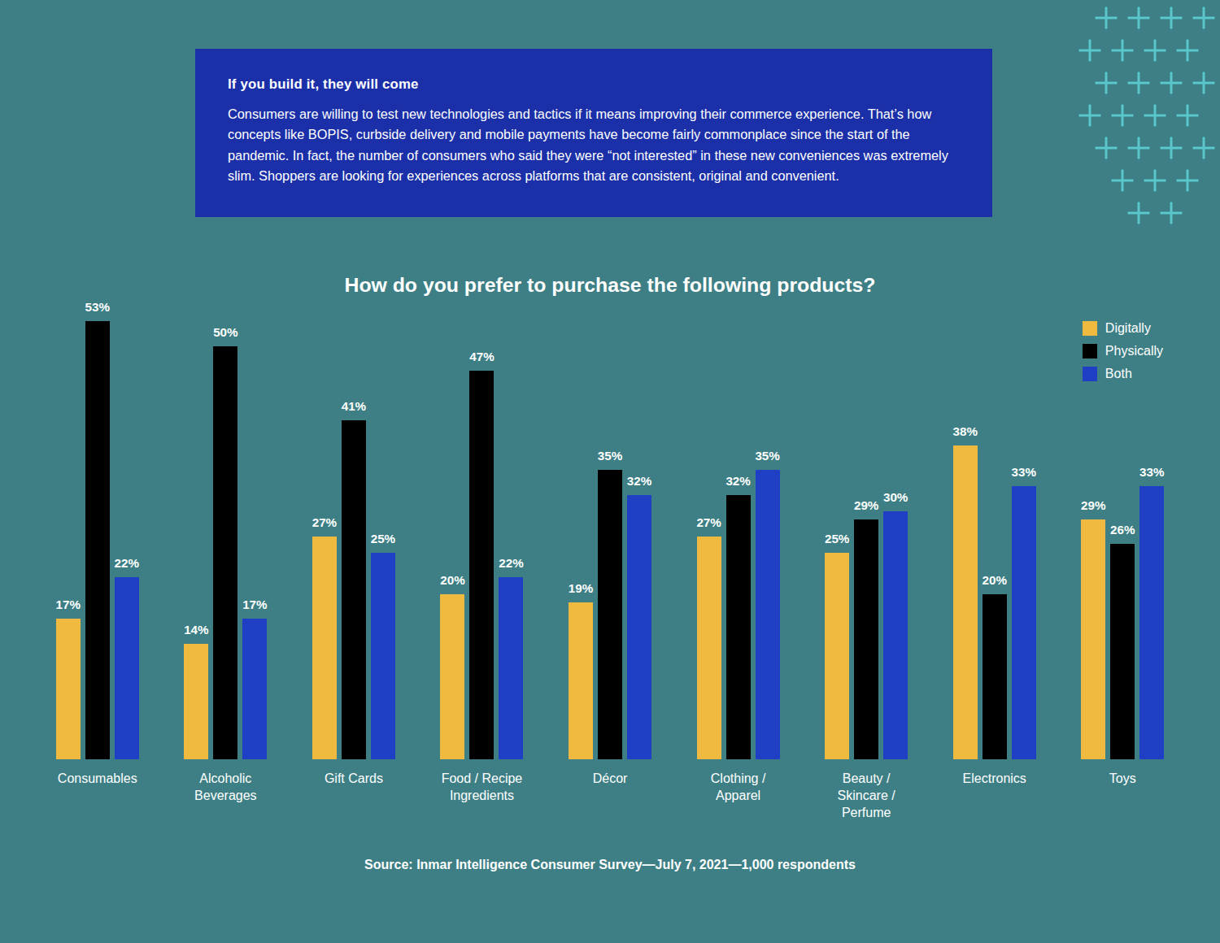If you build it, they will come
Consumers are willing to test new technologies and tactics if it means improving their commerce experience. That’s how concepts like BOPIS, curbside delivery and mobile payments have become fairly commonplace since the start of the pandemic. In fact, the number of consumers who said they were “not interested” in these new conveniences was extremely slim. Shoppers are looking for experiences across platforms that are consistent, original and convenient.
How do you prefer to purchase the following products?
Digitally
Physically
Both
17%
53%
22%
Consumables
14%
50%
17%
Alcoholic
Beverages
27%
41%
25%
Gift Cards
20%
47%
22%
Food / Recipe
Ingredients
19%
35%
32%
Décor
27%
32%
35%
Clothing /
Apparel
25%
29%
30%
Beauty /
Skincare /
Perfume
38%
20%
33%
Electronics
29%
26%
33%
Toys
Source: Inmar Intelligence Consumer Survey—July 7, 2021—1,000 respondents